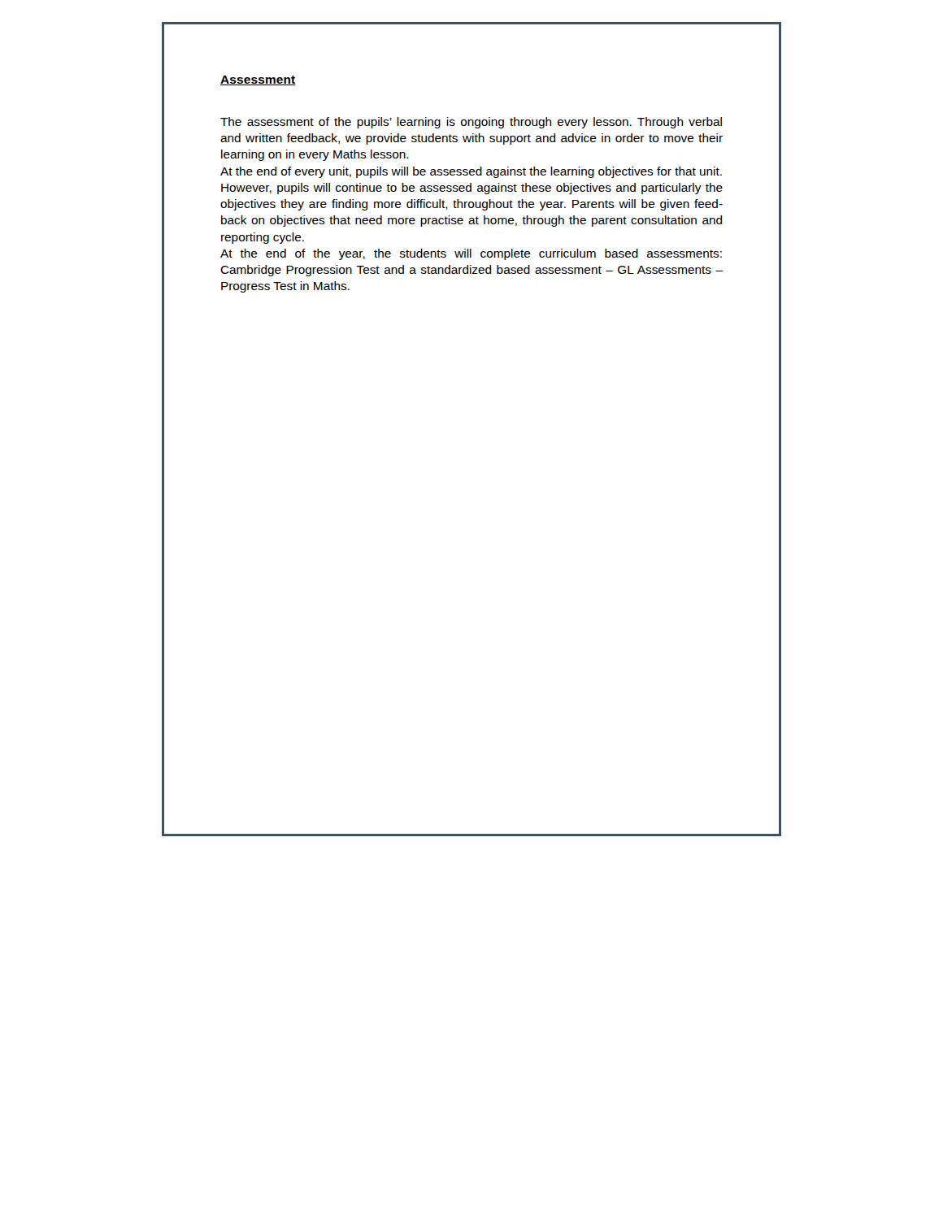Assessment
The assessment of the pupils’ learning is ongoing through every lesson. Through verbal and written feedback, we provide students with support and advice in order to move their learning on in every Maths lesson.
At the end of every unit, pupils will be assessed against the learning objectives for that unit. However, pupils will continue to be assessed against these objectives and particularly the objectives they are finding more difficult, throughout the year. Parents will be given feedback on objectives that need more practise at home, through the parent consultation and reporting cycle.
At the end of the year, the students will complete curriculum based assessments: Cambridge Progression Test and a standardized based assessment – GL Assessments – Progress Test in Maths.